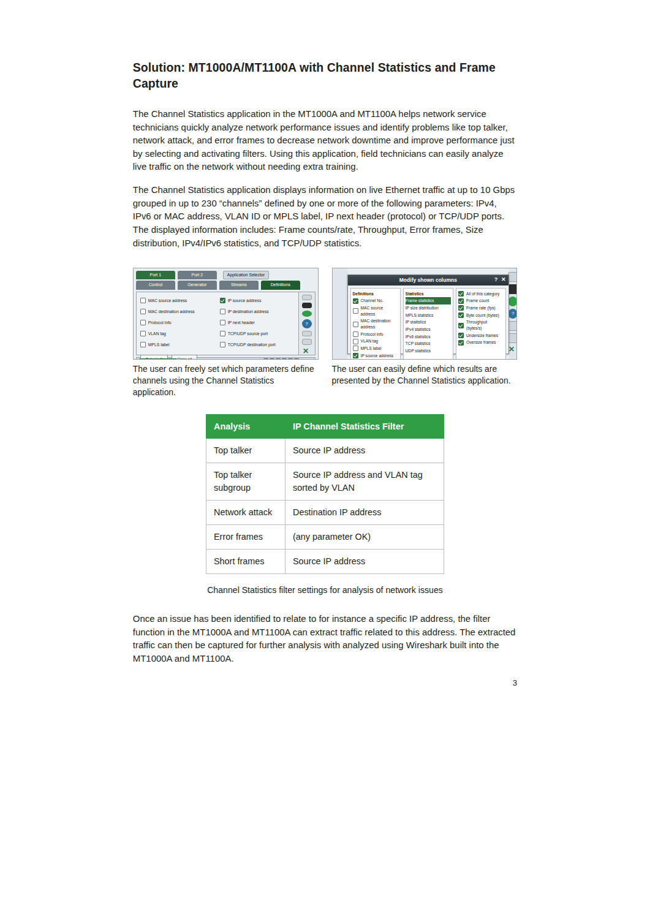Solution: MT1000A/MT1100A with Channel Statistics and Frame Capture
The Channel Statistics application in the MT1000A and MT1100A helps network service technicians quickly analyze network performance issues and identify problems like top talker, network attack, and error frames to decrease network downtime and improve performance just by selecting and activating filters. Using this application, field technicians can easily analyze live traffic on the network without needing extra training.
The Channel Statistics application displays information on live Ethernet traffic at up to 10 Gbps grouped in up to 230 “channels” defined by one or more of the following parameters: IPv4, IPv6 or MAC address, VLAN ID or MPLS label, IP next header (protocol) or TCP/UDP ports. The displayed information includes: Frame counts/rate, Throughput, Error frames, Size distribution, IPv4/IPv6 statistics, and TCP/UDP statistics.
Port 1
Port 2
Application Selector
Control
Generator
Streams
Definitions
MAC source address
IP source address
MAC destination address
IP destination address
Protocol info
IP next header
VLAN tag
TCP/UDP source port
MPLS label
TCP/UDP destination port
Select all Clear all
?
✕
ETH-Channel Stat SETUP TEST RESULT 11:21
The user can freely set which parameters define channels using the Channel Statistics application.
?
✕
2015-0
Modify shown columns ?✕
Definitions
Channel No.
MAC source address
MAC destination address
Protocol info
VLAN tag
MPLS label
IP source address
IP destination address
IP next header
TCP/UDP source port
TCP/UDP destination port
Statistics
Frame statistics
IP size distribution
MPLS statistics
IP statistics
IPv4 statistics
IPv6 statistics
TCP statistics
UDP statistics
All of this category
Frame count
Frame rate (fps)
Byte count (bytes)
Throughput (bytes/s)
Undersize frames
Oversize frames
Select All Clear All All result will be reset after changing the active definitions. Cancel OK (Will reset all results)
The user can easily define which results are presented by the Channel Statistics application.
| Analysis | IP Channel Statistics Filter |
| --- | --- |
| Top talker | Source IP address |
| Top talker subgroup | Source IP address and VLAN tag sorted by VLAN |
| Network attack | Destination IP address |
| Error frames | (any parameter OK) |
| Short frames | Source IP address |
Channel Statistics filter settings for analysis of network issues
Once an issue has been identified to relate to for instance a specific IP address, the filter function in the MT1000A and MT1100A can extract traffic related to this address. The extracted traffic can then be captured for further analysis with analyzed using Wireshark built into the MT1000A and MT1100A.
3